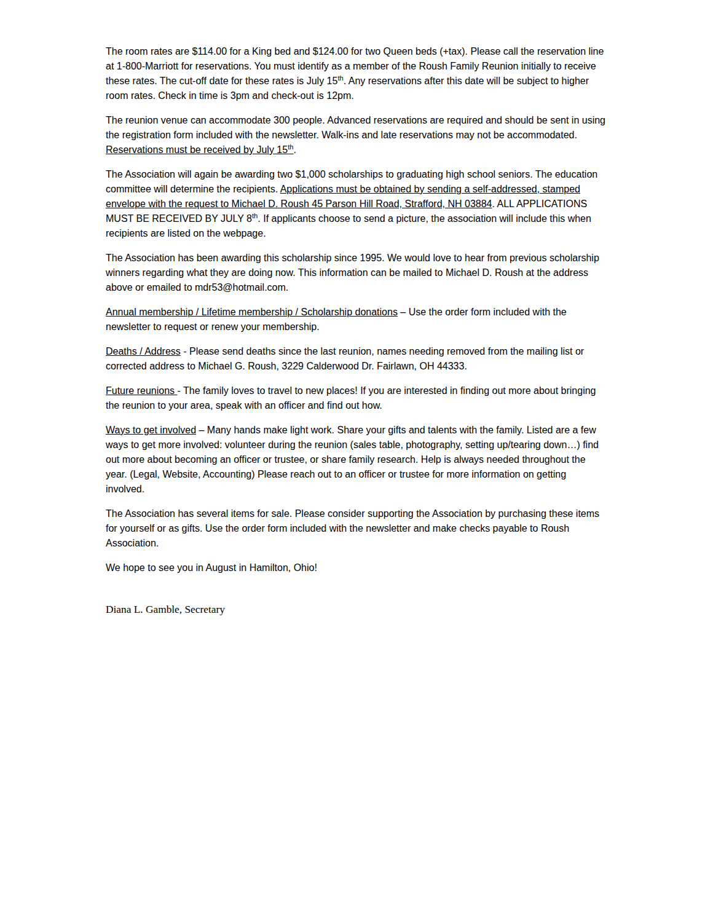The room rates are $114.00 for a King bed and $124.00 for two Queen beds (+tax). Please call the reservation line at 1-800-Marriott for reservations. You must identify as a member of the Roush Family Reunion initially to receive these rates. The cut-off date for these rates is July 15th. Any reservations after this date will be subject to higher room rates. Check in time is 3pm and check-out is 12pm.
The reunion venue can accommodate 300 people. Advanced reservations are required and should be sent in using the registration form included with the newsletter. Walk-ins and late reservations may not be accommodated. Reservations must be received by July 15th.
The Association will again be awarding two $1,000 scholarships to graduating high school seniors. The education committee will determine the recipients. Applications must be obtained by sending a self-addressed, stamped envelope with the request to Michael D. Roush 45 Parson Hill Road, Strafford, NH 03884. ALL APPLICATIONS MUST BE RECEIVED BY JULY 8th. If applicants choose to send a picture, the association will include this when recipients are listed on the webpage.
The Association has been awarding this scholarship since 1995. We would love to hear from previous scholarship winners regarding what they are doing now. This information can be mailed to Michael D. Roush at the address above or emailed to mdr53@hotmail.com.
Annual membership / Lifetime membership / Scholarship donations – Use the order form included with the newsletter to request or renew your membership.
Deaths / Address - Please send deaths since the last reunion, names needing removed from the mailing list or corrected address to Michael G. Roush, 3229 Calderwood Dr. Fairlawn, OH 44333.
Future reunions - The family loves to travel to new places! If you are interested in finding out more about bringing the reunion to your area, speak with an officer and find out how.
Ways to get involved – Many hands make light work. Share your gifts and talents with the family. Listed are a few ways to get more involved: volunteer during the reunion (sales table, photography, setting up/tearing down…) find out more about becoming an officer or trustee, or share family research. Help is always needed throughout the year. (Legal, Website, Accounting) Please reach out to an officer or trustee for more information on getting involved.
The Association has several items for sale. Please consider supporting the Association by purchasing these items for yourself or as gifts. Use the order form included with the newsletter and make checks payable to Roush Association.
We hope to see you in August in Hamilton, Ohio!
Diana L. Gamble, Secretary